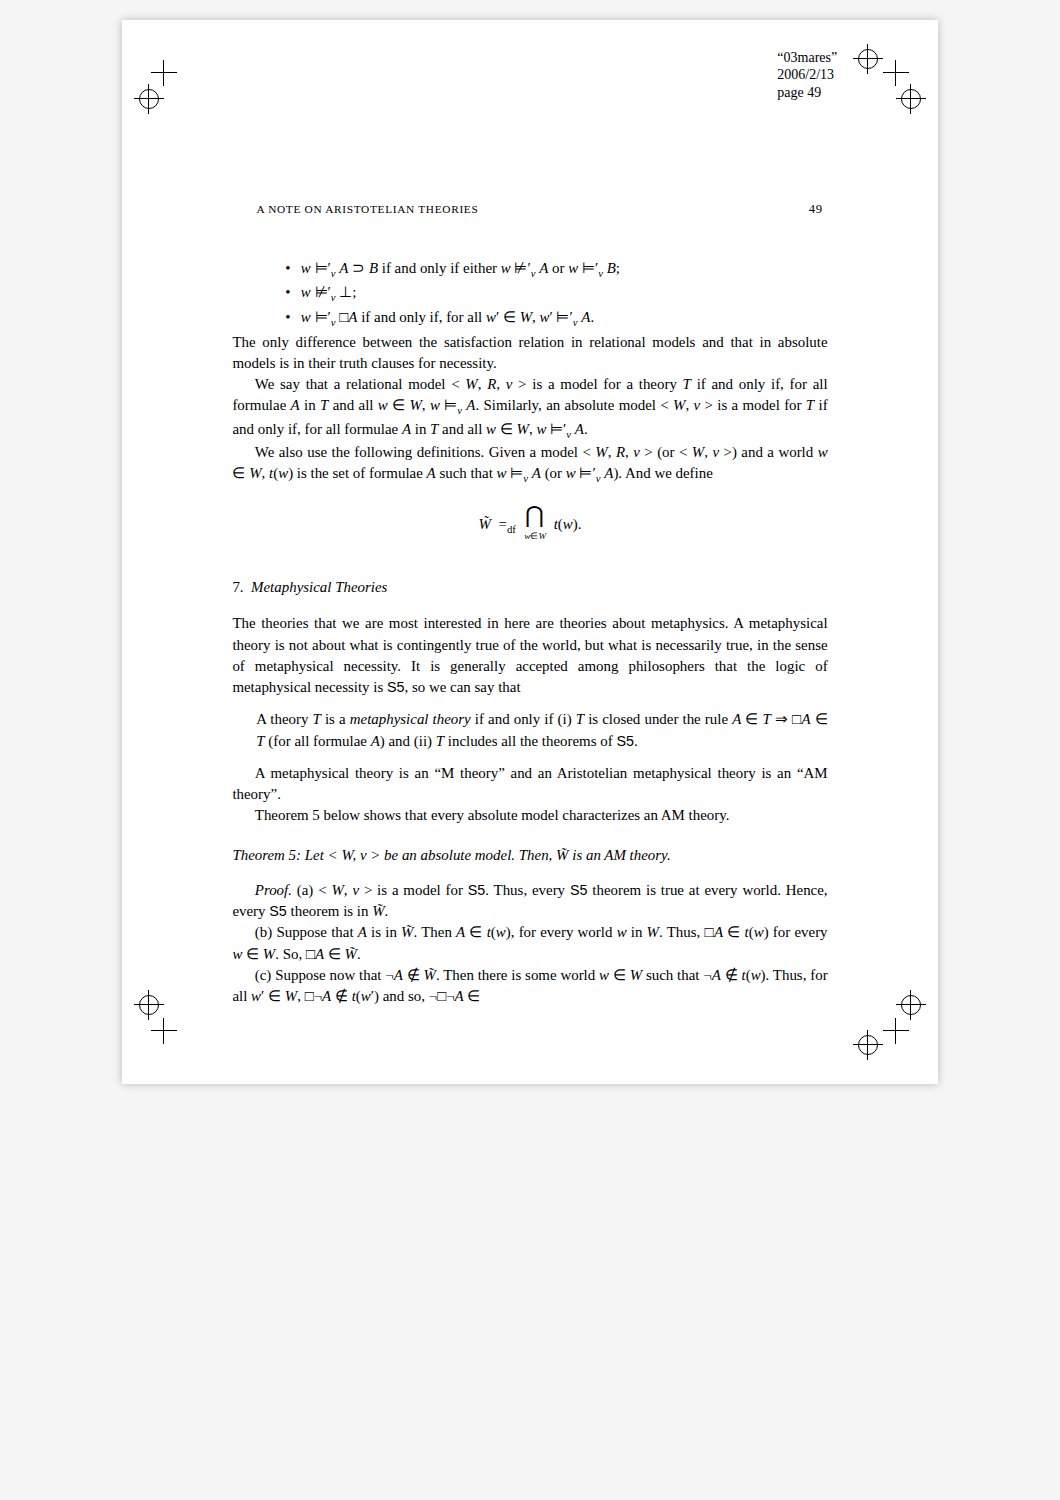“03mares”
2006/2/13
page 49
A note on Aristotelian theories 49
w ⊨′v A ⊃ B if and only if either w ⊭′v A or w ⊨′v B;
w ⊭′v ⊥;
w ⊨′v □A if and only if, for all w′ ∈ W, w′ ⊨′v A.
The only difference between the satisfaction relation in relational models and that in absolute models is in their truth clauses for necessity.
We say that a relational model < W, R, v > is a model for a theory T if and only if, for all formulae A in T and all w ∈ W, w ⊨v A. Similarly, an absolute model < W, v > is a model for T if and only if, for all formulae A in T and all w ∈ W, w ⊨′v A.
We also use the following definitions. Given a model < W, R, v > (or < W, v >) and a world w ∈ W, t(w) is the set of formulae A such that w ⊨v A (or w ⊨′v A). And we define
W̃ =df ⋂
w∈W t(w).
7. Metaphysical Theories
The theories that we are most interested in here are theories about metaphysics. A metaphysical theory is not about what is contingently true of the world, but what is necessarily true, in the sense of metaphysical necessity. It is generally accepted among philosophers that the logic of metaphysical necessity is S5, so we can say that
A theory T is a metaphysical theory if and only if (i) T is closed under the rule A ∈ T ⇒ □A ∈ T (for all formulae A) and (ii) T includes all the theorems of S5.
A metaphysical theory is an “M theory” and an Aristotelian metaphysical theory is an “AM theory”.
Theorem 5 below shows that every absolute model characterizes an AM theory.
Theorem 5: Let < W, v > be an absolute model. Then, W̃ is an AM theory.
Proof. (a) < W, v > is a model for S5. Thus, every S5 theorem is true at every world. Hence, every S5 theorem is in W̃.
(b) Suppose that A is in W̃. Then A ∈ t(w), for every world w in W. Thus, □A ∈ t(w) for every w ∈ W. So, □A ∈ W̃.
(c) Suppose now that ¬A ∉ W̃. Then there is some world w ∈ W such that ¬A ∉ t(w). Thus, for all w′ ∈ W, □¬A ∉ t(w′) and so, ¬□¬A ∈